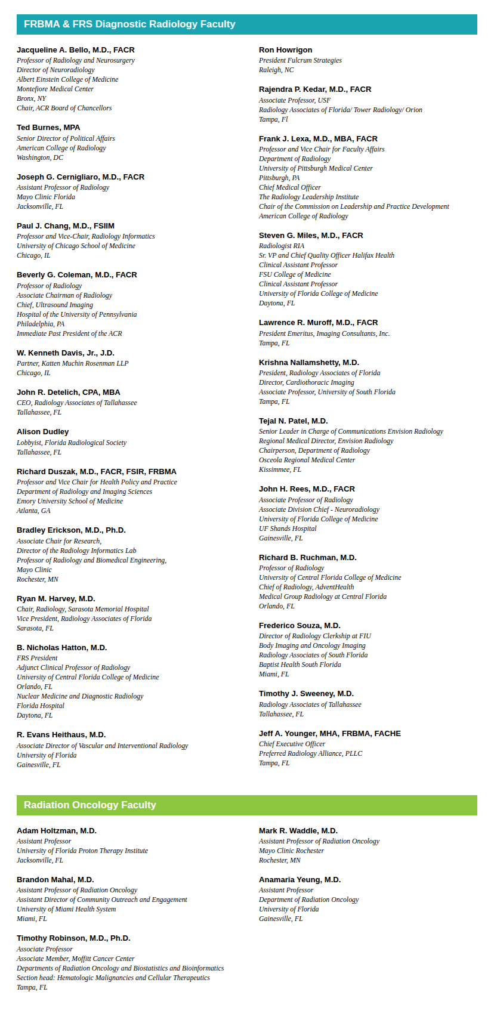FRBMA & FRS Diagnostic Radiology Faculty
Jacqueline A. Bello, M.D., FACR
Professor of Radiology and Neurosurgery
Director of Neuroradiology
Albert Einstein College of Medicine
Montefiore Medical Center
Bronx, NY
Chair, ACR Board of Chancellors
Ted Burnes, MPA
Senior Director of Political Affairs
American College of Radiology
Washington, DC
Joseph G. Cernigliaro, M.D., FACR
Assistant Professor of Radiology
Mayo Clinic Florida
Jacksonville, FL
Paul J. Chang, M.D., FSIIM
Professor and Vice-Chair, Radiology Informatics
University of Chicago School of Medicine
Chicago, IL
Beverly G. Coleman, M.D., FACR
Professor of Radiology
Associate Chairman of Radiology
Chief, Ultrasound Imaging
Hospital of the University of Pennsylvania
Philadelphia, PA
Immediate Past President of the ACR
W. Kenneth Davis, Jr., J.D.
Partner, Katten Muchin Rosenman LLP
Chicago, IL
John R. Detelich, CPA, MBA
CEO, Radiology Associates of Tallahassee
Tallahassee, FL
Alison Dudley
Lobbyist, Florida Radiological Society
Tallahassee, FL
Richard Duszak, M.D., FACR, FSIR, FRBMA
Professor and Vice Chair for Health Policy and Practice
Department of Radiology and Imaging Sciences
Emory University School of Medicine
Atlanta, GA
Bradley Erickson, M.D., Ph.D.
Associate Chair for Research,
Director of the Radiology Informatics Lab
Professor of Radiology and Biomedical Engineering,
Mayo Clinic
Rochester, MN
Ryan M. Harvey, M.D.
Chair, Radiology, Sarasota Memorial Hospital
Vice President, Radiology Associates of Florida
Sarasota, FL
B. Nicholas Hatton, M.D.
FRS President
Adjunct Clinical Professor of Radiology
University of Central Florida College of Medicine
Orlando, FL
Nuclear Medicine and Diagnostic Radiology
Florida Hospital
Daytona, FL
R. Evans Heithaus, M.D.
Associate Director of Vascular and Interventional Radiology
University of Florida
Gainesville, FL
Ron Howrigon
President Fulcrum Strategies
Raleigh, NC
Rajendra P. Kedar, M.D., FACR
Associate Professor, USF
Radiology Associates of Florida/ Tower Radiology/ Orion
Tampa, Fl
Frank J. Lexa, M.D., MBA, FACR
Professor and Vice Chair for Faculty Affairs
Department of Radiology
University of Pittsburgh Medical Center
Pittsburgh, PA
Chief Medical Officer
The Radiology Leadership Institute
Chair of the Commission on Leadership and Practice Development
American College of Radiology
Steven G. Miles, M.D., FACR
Radiologist RIA
Sr. VP and Chief Quality Officer Halifax Health
Clinical Assistant Professor
FSU College of Medicine
Clinical Assistant Professor
University of Florida College of Medicine
Daytona, FL
Lawrence R. Muroff, M.D., FACR
President Emeritus, Imaging Consultants, Inc.
Tampa, FL
Krishna Nallamshetty, M.D.
President, Radiology Associates of Florida
Director, Cardiothoracic Imaging
Associate Professor, University of South Florida
Tampa, FL
Tejal N. Patel, M.D.
Senior Leader in Charge of Communications Envision Radiology
Regional Medical Director, Envision Radiology
Chairperson, Department of Radiology
Osceola Regional Medical Center
Kissimmee, FL
John H. Rees, M.D., FACR
Associate Professor of Radiology
Associate Division Chief - Neuroradiology
University of Florida College of Medicine
UF Shands Hospital
Gainesville, FL
Richard B. Ruchman, M.D.
Professor of Radiology
University of Central Florida College of Medicine
Chief of Radiology, AdventHealth
Medical Group Radiology at Central Florida
Orlando, FL
Frederico Souza, M.D.
Director of Radiology Clerkship at FIU
Body Imaging and Oncology Imaging
Radiology Associates of South Florida
Baptist Health South Florida
Miami, FL
Timothy J. Sweeney, M.D.
Radiology Associates of Tallahassee
Tallahassee, FL
Jeff A. Younger, MHA, FRBMA, FACHE
Chief Executive Officer
Preferred Radiology Alliance, PLLC
Tampa, FL
Radiation Oncology Faculty
Adam Holtzman, M.D.
Assistant Professor
University of Florida Proton Therapy Institute
Jacksonville, FL
Brandon Mahal, M.D.
Assistant Professor of Radiation Oncology
Assistant Director of Community Outreach and Engagement
University of Miami Health System
Miami, FL
Timothy Robinson, M.D., Ph.D.
Associate Professor
Associate Member, Moffitt Cancer Center
Departments of Radiation Oncology and Biostatistics and Bioinformatics
Section head: Hematologic Malignancies and Cellular Therapeutics
Tampa, FL
Mark R. Waddle, M.D.
Assistant Professor of Radiation Oncology
Mayo Clinic Rochester
Rochester, MN
Anamaria Yeung, M.D.
Assistant Professor
Department of Radiation Oncology
University of Florida
Gainesville, FL